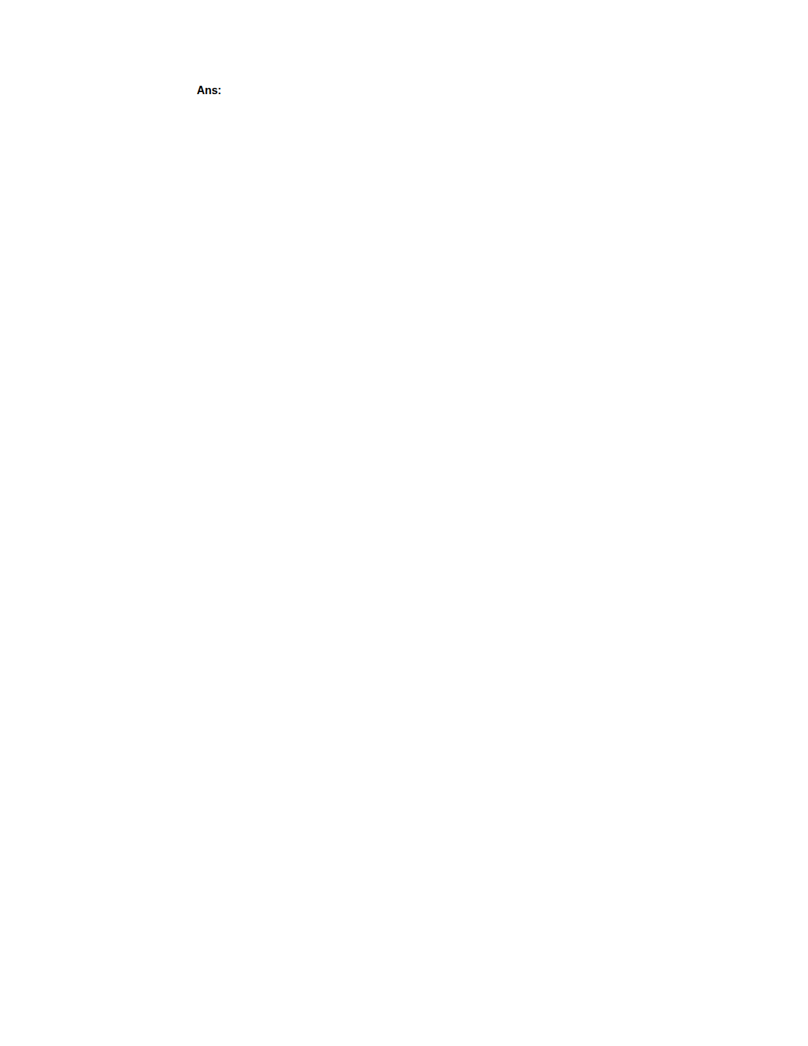Ans: